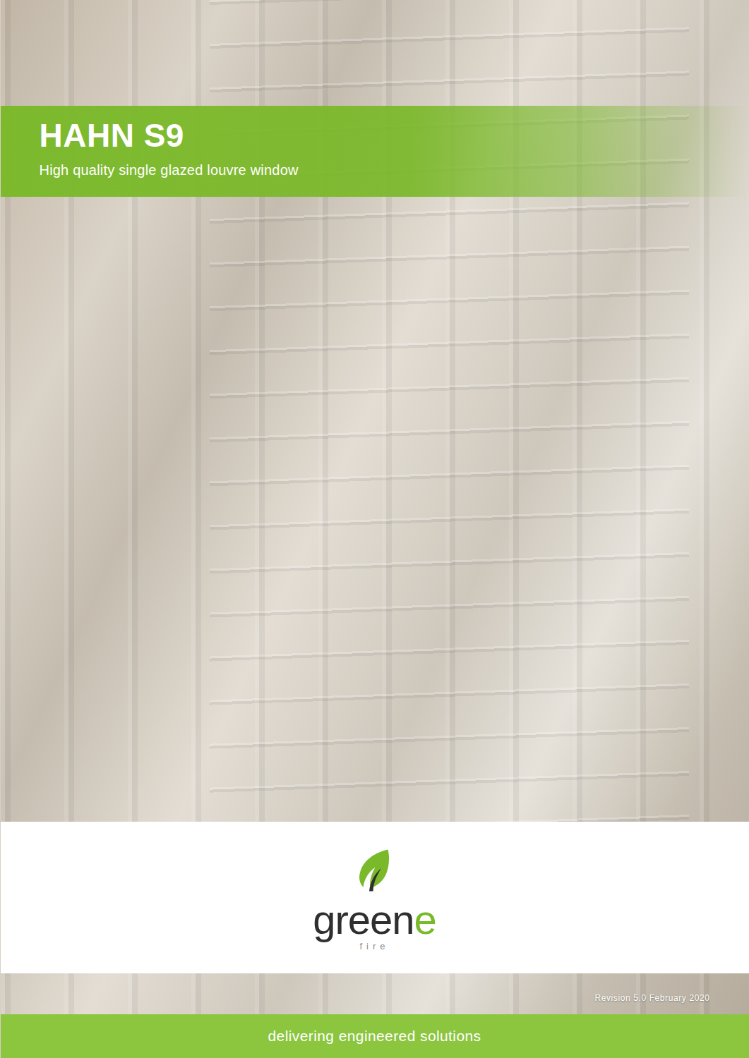HAHN S9
High quality single glazed louvre window
greene
fire
Revision 5.0 February 2020
delivering engineered solutions